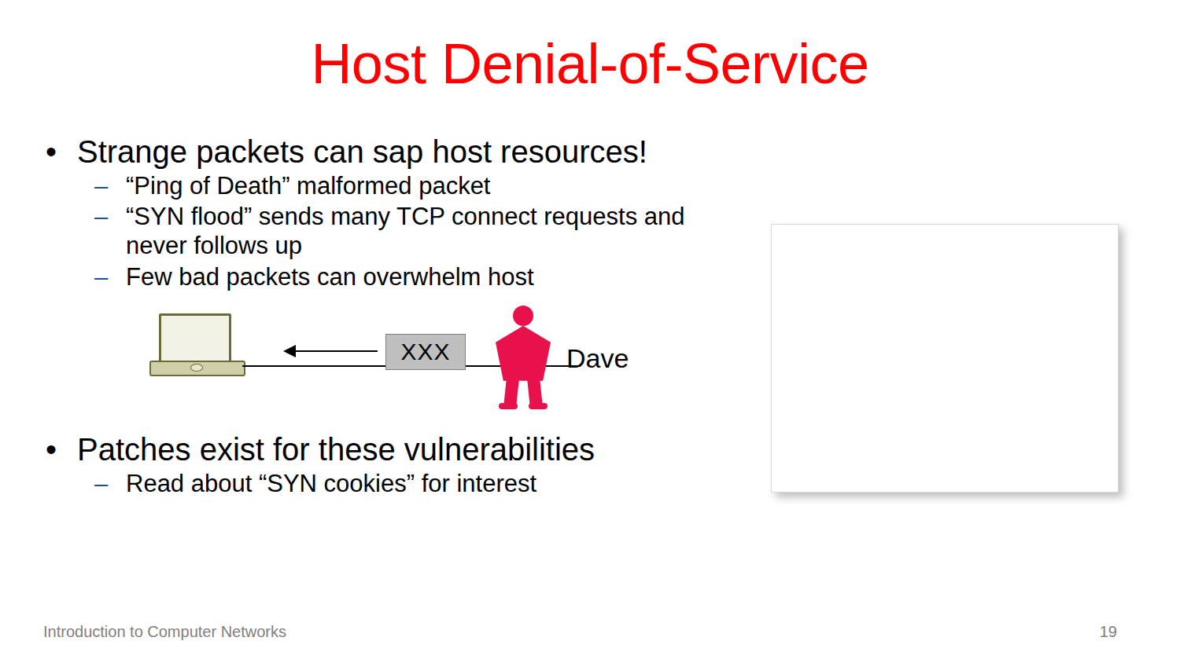Host Denial-of-Service
Strange packets can sap host resources!
“Ping of Death” malformed packet
“SYN flood” sends many TCP connect requests and never follows up
Few bad packets can overwhelm host
XXX
Dave
Patches exist for these vulnerabilities
Read about “SYN cookies” for interest
Introduction to Computer Networks
19